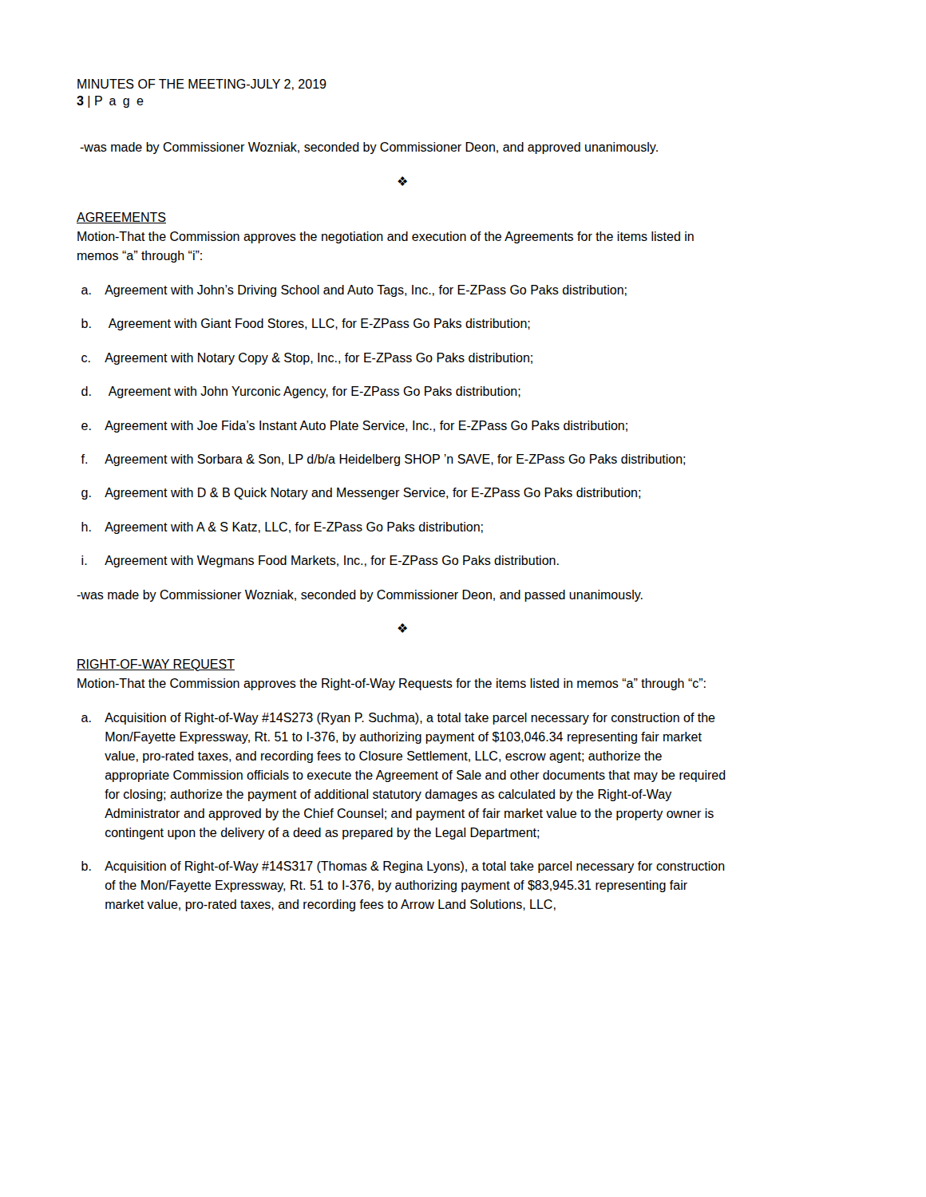MINUTES OF THE MEETING-JULY 2, 2019
3 | P a g e
-was made by Commissioner Wozniak, seconded by Commissioner Deon, and approved unanimously.
❖
AGREEMENTS
Motion-That the Commission approves the negotiation and execution of the Agreements for the items listed in memos “a” through “i”:
a. Agreement with John’s Driving School and Auto Tags, Inc., for E-ZPass Go Paks distribution;
b. Agreement with Giant Food Stores, LLC, for E-ZPass Go Paks distribution;
c. Agreement with Notary Copy & Stop, Inc., for E-ZPass Go Paks distribution;
d. Agreement with John Yurconic Agency, for E-ZPass Go Paks distribution;
e. Agreement with Joe Fida’s Instant Auto Plate Service, Inc., for E-ZPass Go Paks distribution;
f. Agreement with Sorbara & Son, LP d/b/a Heidelberg SHOP ’n SAVE, for E-ZPass Go Paks distribution;
g. Agreement with D & B Quick Notary and Messenger Service, for E-ZPass Go Paks distribution;
h. Agreement with A & S Katz, LLC, for E-ZPass Go Paks distribution;
i. Agreement with Wegmans Food Markets, Inc., for E-ZPass Go Paks distribution.
-was made by Commissioner Wozniak, seconded by Commissioner Deon, and passed unanimously.
❖
RIGHT-OF-WAY REQUEST
Motion-That the Commission approves the Right-of-Way Requests for the items listed in memos “a” through “c”:
a. Acquisition of Right-of-Way #14S273 (Ryan P. Suchma), a total take parcel necessary for construction of the Mon/Fayette Expressway, Rt. 51 to I-376, by authorizing payment of $103,046.34 representing fair market value, pro-rated taxes, and recording fees to Closure Settlement, LLC, escrow agent; authorize the appropriate Commission officials to execute the Agreement of Sale and other documents that may be required for closing; authorize the payment of additional statutory damages as calculated by the Right-of-Way Administrator and approved by the Chief Counsel; and payment of fair market value to the property owner is contingent upon the delivery of a deed as prepared by the Legal Department;
b. Acquisition of Right-of-Way #14S317 (Thomas & Regina Lyons), a total take parcel necessary for construction of the Mon/Fayette Expressway, Rt. 51 to I-376, by authorizing payment of $83,945.31 representing fair market value, pro-rated taxes, and recording fees to Arrow Land Solutions, LLC,